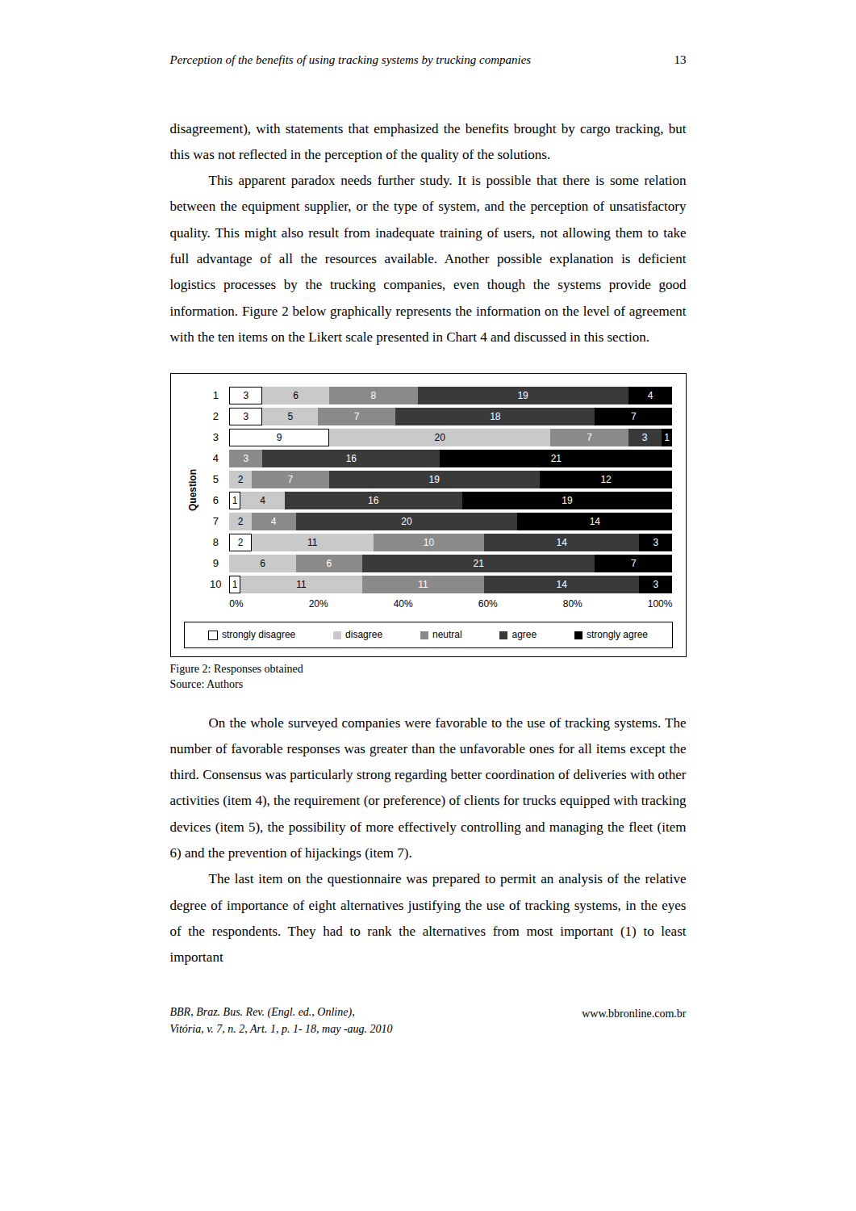Perception of the benefits of using tracking systems by trucking companies
13
disagreement), with statements that emphasized the benefits brought by cargo tracking, but this was not reflected in the perception of the quality of the solutions.
This apparent paradox needs further study. It is possible that there is some relation between the equipment supplier, or the type of system, and the perception of unsatisfactory quality. This might also result from inadequate training of users, not allowing them to take full advantage of all the resources available. Another possible explanation is deficient logistics processes by the trucking companies, even though the systems provide good information. Figure 2 below graphically represents the information on the level of agreement with the ten items on the Likert scale presented in Chart 4 and discussed in this section.
| Question | 1 | 3 6 8 19 4 |
| 2 | 3 5 7 18 7 |
| 3 | 9 20 7 3 1 |
| 4 | 3 16 21 |
| 5 | 2 7 19 12 |
| 6 | 1 4 16 19 |
| 7 | 2 4 20 14 |
| 8 | 2 11 10 14 3 |
| 9 | 6 6 21 7 |
| 10 | 1 11 11 14 3 |
| | | 0% 20% 40% 60% 80% 100% |
strongly disagree disagree neutral agree strongly agree
Figure 2: Responses obtained
Source: Authors
On the whole surveyed companies were favorable to the use of tracking systems. The number of favorable responses was greater than the unfavorable ones for all items except the third. Consensus was particularly strong regarding better coordination of deliveries with other activities (item 4), the requirement (or preference) of clients for trucks equipped with tracking devices (item 5), the possibility of more effectively controlling and managing the fleet (item 6) and the prevention of hijackings (item 7).
The last item on the questionnaire was prepared to permit an analysis of the relative degree of importance of eight alternatives justifying the use of tracking systems, in the eyes of the respondents. They had to rank the alternatives from most important (1) to least important
BBR, Braz. Bus. Rev. (Engl. ed., Online),
Vitória, v. 7, n. 2, Art. 1, p. 1- 18, may -aug. 2010
www.bbronline.com.br